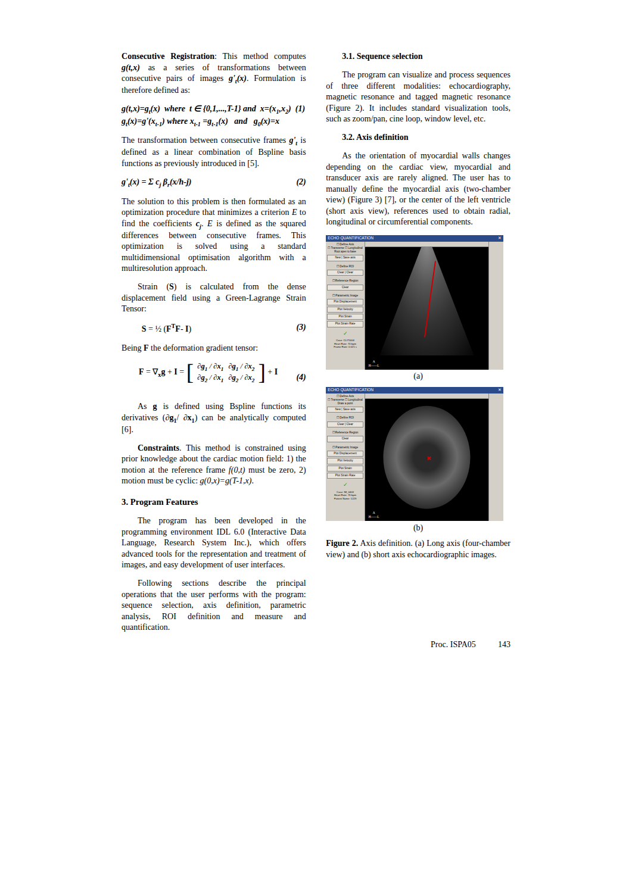Consecutive Registration: This method computes g(t,x) as a series of transformations between consecutive pairs of images g't(x). Formulation is therefore defined as:
g(t,x)=gt(x) where t ∈ {0,1,...,T-1} and x=(x1,x2) (1) gt(x)=g'(xt-1) where xt-1 =gt-1(x) and g0(x)=x
The transformation between consecutive frames g't is defined as a linear combination of Bspline basis functions as previously introduced in [5].
g't(x) = Σ cj βr(x/h-j) (2)
The solution to this problem is then formulated as an optimization procedure that minimizes a criterion E to find the coefficients cj. E is defined as the squared differences between consecutive frames. This optimization is solved using a standard multidimensional optimisation algorithm with a multiresolution approach.
Strain (S) is calculated from the dense displacement field using a Green-Lagrange Strain Tensor:
S = ½ (FTF- I)(3)
Being F the deformation gradient tensor:
F = ∇xg + I = [
| ∂ g 1 / ∂ x 1 | ∂ g 1 / ∂ x 2 |
| ∂ g 2 / ∂ x 1 | ∂ g 2 / ∂ x 2 |
] + I (4)
As g is defined using Bspline functions its derivatives (∂g1/ ∂x1) can be analytically computed [6].
Constraints. This method is constrained using prior knowledge about the cardiac motion field: 1) the motion at the reference frame f(0,t) must be zero, 2) motion must be cyclic: g(0,x)=g(T-1,x).
3. Program Features
The program has been developed in the programming environment IDL 6.0 (Interactive Data Language, Research System Inc.), which offers advanced tools for the representation and treatment of images, and easy development of user interfaces.
Following sections describe the principal operations that the user performs with the program: sequence selection, axis definition, parametric analysis, ROI definition and measure and quantification.
3.1. Sequence selection
The program can visualize and process sequences of three different modalities: echocardiography, magnetic resonance and tagged magnetic resonance (Figure 2). It includes standard visualization tools, such as zoom/pan, cine loop, window level, etc.
3.2. Axis definition
As the orientation of myocardial walls changes depending on the cardiac view, myocardial and transducer axis are rarely aligned. The user has to manually define the myocardial axis (two-chamber view) (Figure 3) [7], or the center of the left ventricle (short axis view), references used to obtain radial, longitudinal or circumferential components.
ECHO QUANTIFICATION✕
☐ Define Axis
☐ Transverse ☐ Longitudinal
Root apex to base
New | Save axis
☐ Define ROI
Clear | Clear
☐ Reference Region
Clear
☐ Parametric Image
Plot Displacement
Plot Velocity
Plot Strain
Plot Strain Rate
✓
Case: CLI75004
Heart Rate: 70 bpm
Frame Rate: 0.021 s
A
H——L
(a)
ECHO QUANTIFICATION✕
☐ Define Axis
☐ Transverse ☐ Longitudinal
Draw a point
New | Save axis
☐ Define ROI
Clear | Clear
☐ Reference Region
Clear
☐ Parametric Image
Plot Displacement
Plot Velocity
Plot Strain
Plot Strain Rate
✓
Case: IM_0403
Heart Rate: 76 bpm
Patient Name: 1229
✖
A
H——L
(b)
Figure 2. Axis definition. (a) Long axis (four-chamber view) and (b) short axis echocardiographic images.
Proc. ISPA05 143